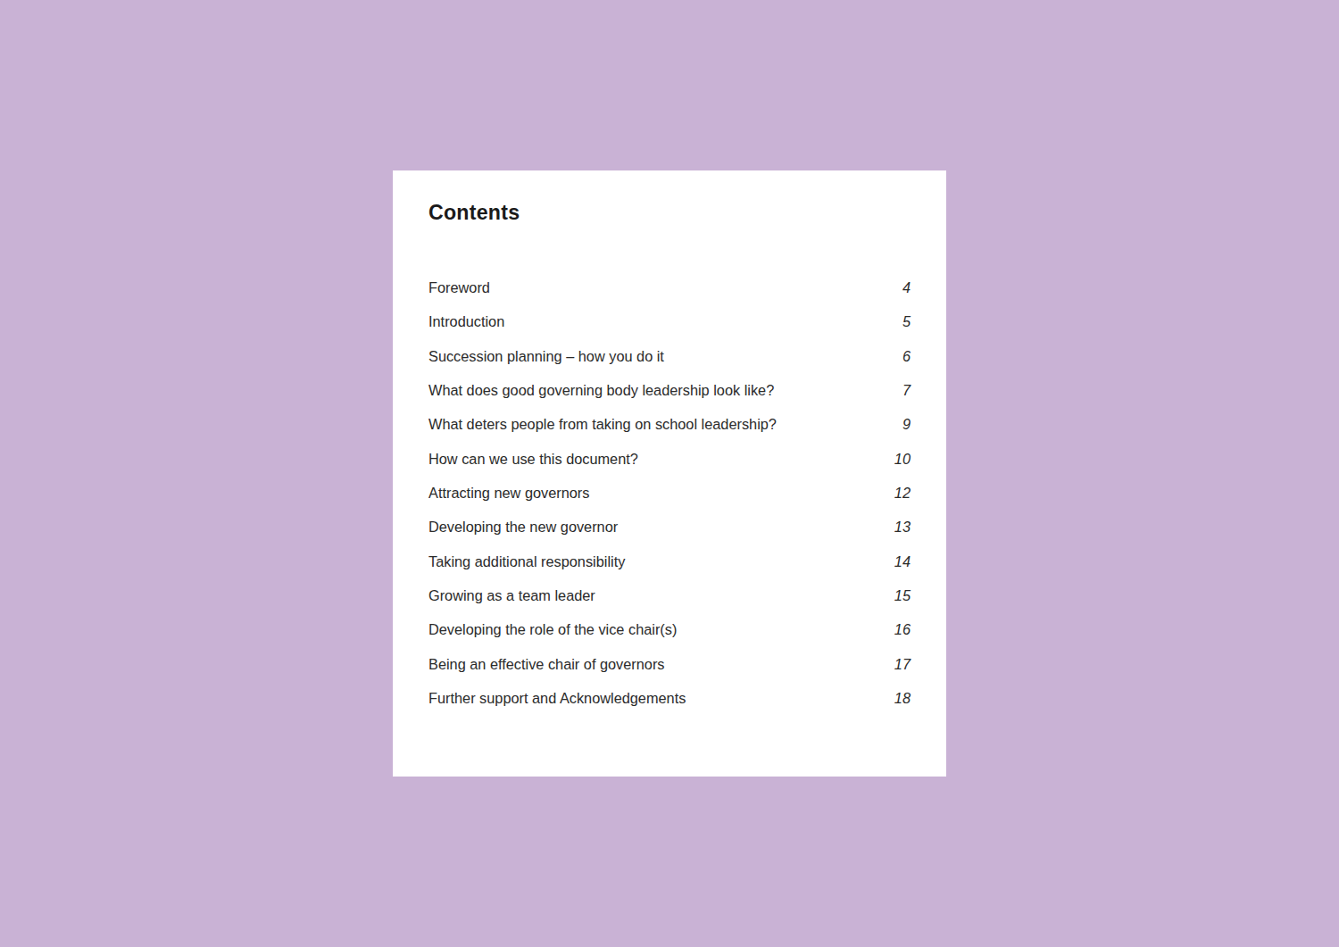Contents
Foreword 4
Introduction 5
Succession planning – how you do it 6
What does good governing body leadership look like?7
What deters people from taking on school leadership?9
How can we use this document?10
Attracting new governors 12
Developing the new governor 13
Taking additional responsibility 14
Growing as a team leader 15
Developing the role of the vice chair(s) 16
Being an effective chair of governors 17
Further support and Acknowledgements 18